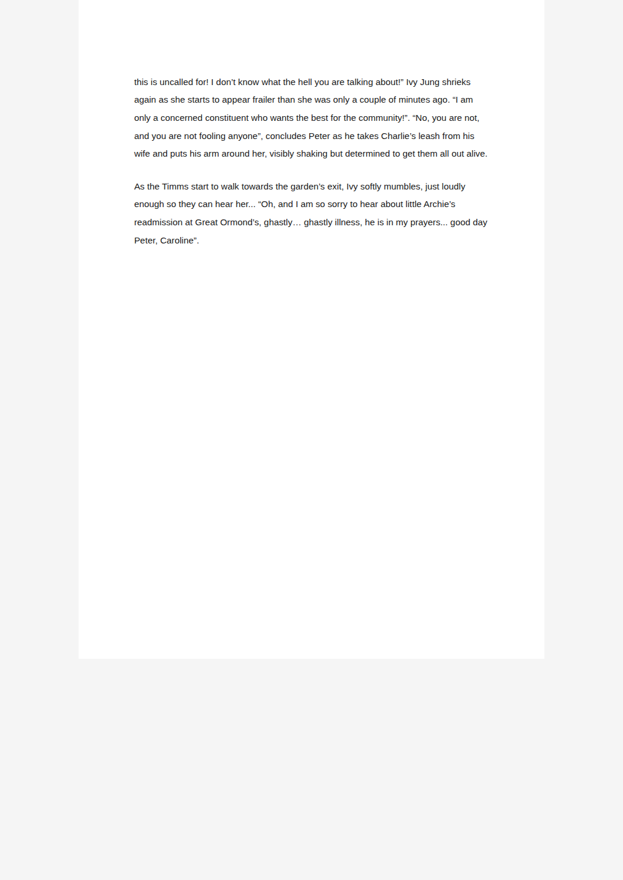this is uncalled for! I don’t know what the hell you are talking about!” Ivy Jung shrieks again as she starts to appear frailer than she was only a couple of minutes ago. “I am only a concerned constituent who wants the best for the community!”. “No, you are not, and you are not fooling anyone”, concludes Peter as he takes Charlie’s leash from his wife and puts his arm around her, visibly shaking but determined to get them all out alive.
As the Timms start to walk towards the garden’s exit, Ivy softly mumbles, just loudly enough so they can hear her... “Oh, and I am so sorry to hear about little Archie’s readmission at Great Ormond’s, ghastly… ghastly illness, he is in my prayers... good day Peter, Caroline”.